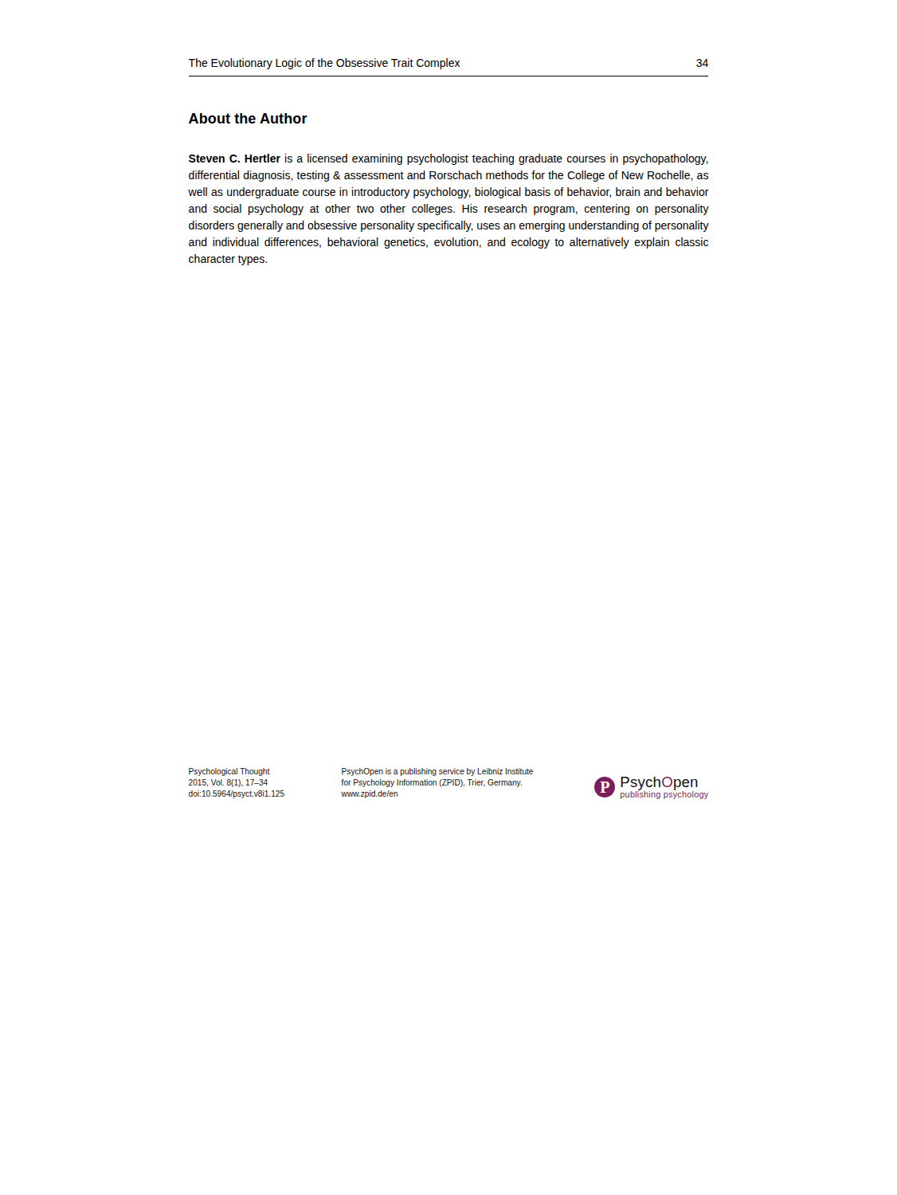The Evolutionary Logic of the Obsessive Trait Complex 34
About the Author
Steven C. Hertler is a licensed examining psychologist teaching graduate courses in psychopathology, differential diagnosis, testing & assessment and Rorschach methods for the College of New Rochelle, as well as undergraduate course in introductory psychology, biological basis of behavior, brain and behavior and social psychology at other two other colleges. His research program, centering on personality disorders generally and obsessive personality specifically, uses an emerging understanding of personality and individual differences, behavioral genetics, evolution, and ecology to alternatively explain classic character types.
Psychological Thought
2015, Vol. 8(1), 17–34
doi:10.5964/psyct.v8i1.125
PsychOpen is a publishing service by Leibniz Institute
for Psychology Information (ZPID), Trier, Germany.
www.zpid.de/en
P PsychOpen
publishing psychology